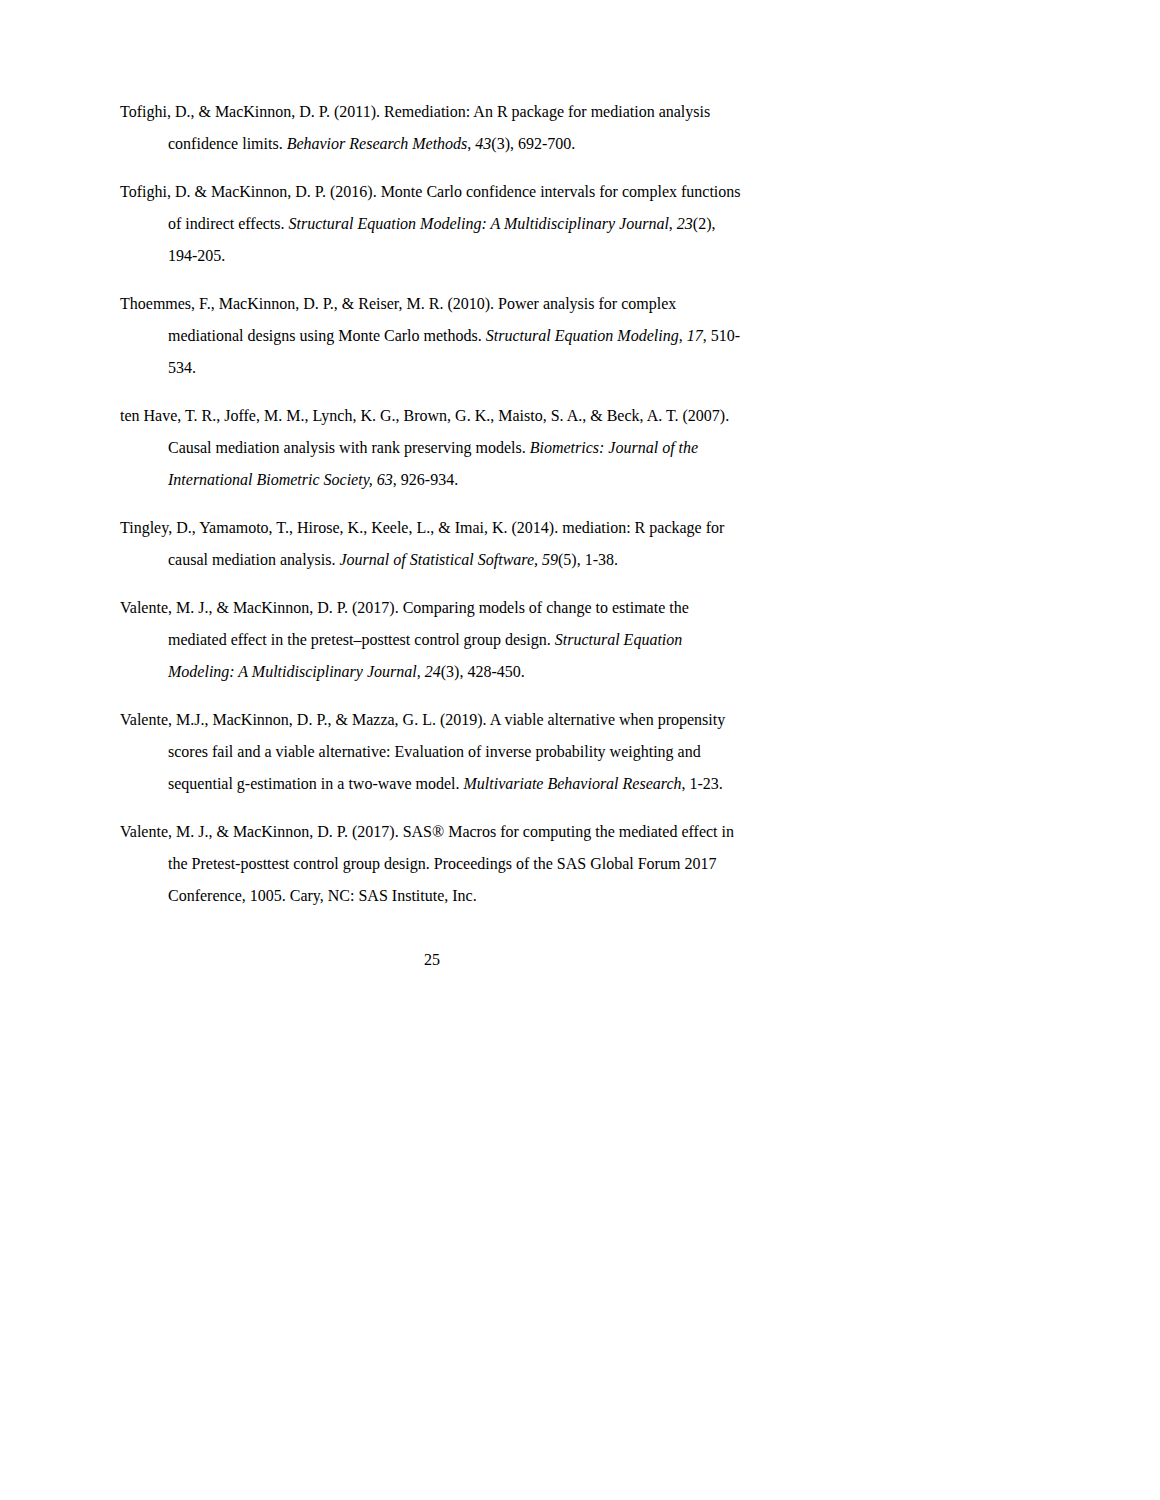Tofighi, D., & MacKinnon, D. P. (2011). Remediation: An R package for mediation analysis confidence limits. Behavior Research Methods, 43(3), 692-700.
Tofighi, D. & MacKinnon, D. P. (2016). Monte Carlo confidence intervals for complex functions of indirect effects. Structural Equation Modeling: A Multidisciplinary Journal, 23(2), 194-205.
Thoemmes, F., MacKinnon, D. P., & Reiser, M. R. (2010). Power analysis for complex mediational designs using Monte Carlo methods. Structural Equation Modeling, 17, 510-534.
ten Have, T. R., Joffe, M. M., Lynch, K. G., Brown, G. K., Maisto, S. A., & Beck, A. T. (2007). Causal mediation analysis with rank preserving models. Biometrics: Journal of the International Biometric Society, 63, 926-934.
Tingley, D., Yamamoto, T., Hirose, K., Keele, L., & Imai, K. (2014). mediation: R package for causal mediation analysis. Journal of Statistical Software, 59(5), 1-38.
Valente, M. J., & MacKinnon, D. P. (2017). Comparing models of change to estimate the mediated effect in the pretest–posttest control group design. Structural Equation Modeling: A Multidisciplinary Journal, 24(3), 428-450.
Valente, M.J., MacKinnon, D. P., & Mazza, G. L. (2019). A viable alternative when propensity scores fail and a viable alternative: Evaluation of inverse probability weighting and sequential g-estimation in a two-wave model. Multivariate Behavioral Research, 1-23.
Valente, M. J., & MacKinnon, D. P. (2017). SAS® Macros for computing the mediated effect in the Pretest-posttest control group design. Proceedings of the SAS Global Forum 2017 Conference, 1005. Cary, NC: SAS Institute, Inc.
25